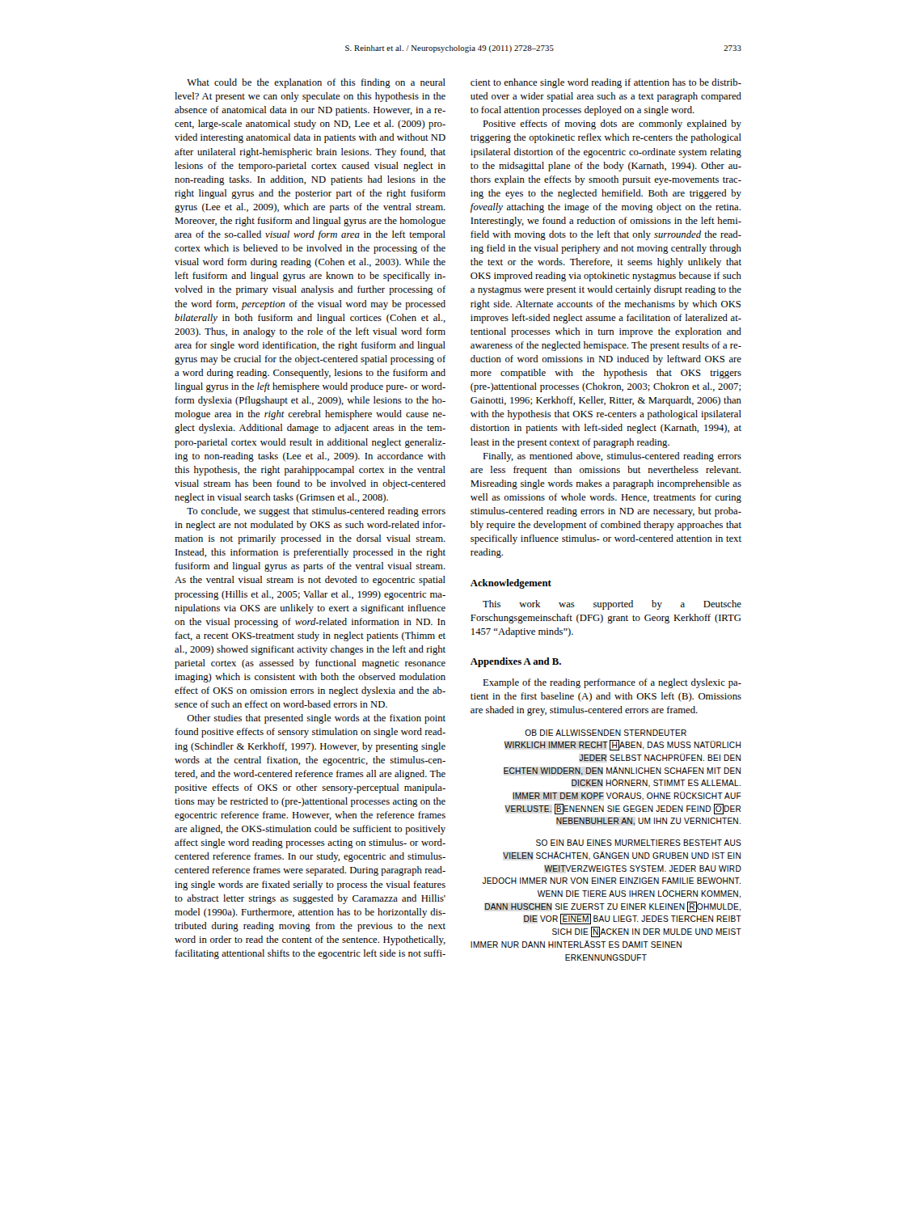2733 S. Reinhart et al. / Neuropsychologia 49 (2011) 2728–2735
What could be the explanation of this finding on a neural level? At present we can only speculate on this hypothesis in the absence of anatomical data in our ND patients. However, in a recent, large-scale anatomical study on ND, Lee et al. (2009) provided interesting anatomical data in patients with and without ND after unilateral right-hemispheric brain lesions. They found, that lesions of the temporo-parietal cortex caused visual neglect in non-reading tasks. In addition, ND patients had lesions in the right lingual gyrus and the posterior part of the right fusiform gyrus (Lee et al., 2009), which are parts of the ventral stream. Moreover, the right fusiform and lingual gyrus are the homologue area of the so-called visual word form area in the left temporal cortex which is believed to be involved in the processing of the visual word form during reading (Cohen et al., 2003). While the left fusiform and lingual gyrus are known to be specifically involved in the primary visual analysis and further processing of the word form, perception of the visual word may be processed bilaterally in both fusiform and lingual cortices (Cohen et al., 2003). Thus, in analogy to the role of the left visual word form area for single word identification, the right fusiform and lingual gyrus may be crucial for the object-centered spatial processing of a word during reading. Consequently, lesions to the fusiform and lingual gyrus in the left hemisphere would produce pure- or word-form dyslexia (Pflugshaupt et al., 2009), while lesions to the homologue area in the right cerebral hemisphere would cause neglect dyslexia. Additional damage to adjacent areas in the temporo-parietal cortex would result in additional neglect generalizing to non-reading tasks (Lee et al., 2009). In accordance with this hypothesis, the right parahippocampal cortex in the ventral visual stream has been found to be involved in object-centered neglect in visual search tasks (Grimsen et al., 2008).
To conclude, we suggest that stimulus-centered reading errors in neglect are not modulated by OKS as such word-related information is not primarily processed in the dorsal visual stream. Instead, this information is preferentially processed in the right fusiform and lingual gyrus as parts of the ventral visual stream. As the ventral visual stream is not devoted to egocentric spatial processing (Hillis et al., 2005; Vallar et al., 1999) egocentric manipulations via OKS are unlikely to exert a significant influence on the visual processing of word-related information in ND. In fact, a recent OKS-treatment study in neglect patients (Thimm et al., 2009) showed significant activity changes in the left and right parietal cortex (as assessed by functional magnetic resonance imaging) which is consistent with both the observed modulation effect of OKS on omission errors in neglect dyslexia and the absence of such an effect on word-based errors in ND.
Other studies that presented single words at the fixation point found positive effects of sensory stimulation on single word reading (Schindler & Kerkhoff, 1997). However, by presenting single words at the central fixation, the egocentric, the stimulus-centered, and the word-centered reference frames all are aligned. The positive effects of OKS or other sensory-perceptual manipulations may be restricted to (pre-)attentional processes acting on the egocentric reference frame. However, when the reference frames are aligned, the OKS-stimulation could be sufficient to positively affect single word reading processes acting on stimulus- or word-centered reference frames. In our study, egocentric and stimulus-centered reference frames were separated. During paragraph reading single words are fixated serially to process the visual features to abstract letter strings as suggested by Caramazza and Hillis' model (1990a). Furthermore, attention has to be horizontally distributed during reading moving from the previous to the next word in order to read the content of the sentence. Hypothetically, facilitating attentional shifts to the egocentric left side is not sufficient to enhance single word reading if attention has to be distributed over a wider spatial area such as a text paragraph compared to focal attention processes deployed on a single word.
Positive effects of moving dots are commonly explained by triggering the optokinetic reflex which re-centers the pathological ipsilateral distortion of the egocentric co-ordinate system relating to the midsagittal plane of the body (Karnath, 1994). Other authors explain the effects by smooth pursuit eye-movements tracing the eyes to the neglected hemifield. Both are triggered by foveally attaching the image of the moving object on the retina. Interestingly, we found a reduction of omissions in the left hemifield with moving dots to the left that only surrounded the reading field in the visual periphery and not moving centrally through the text or the words. Therefore, it seems highly unlikely that OKS improved reading via optokinetic nystagmus because if such a nystagmus were present it would certainly disrupt reading to the right side. Alternate accounts of the mechanisms by which OKS improves left-sided neglect assume a facilitation of lateralized attentional processes which in turn improve the exploration and awareness of the neglected hemispace. The present results of a reduction of word omissions in ND induced by leftward OKS are more compatible with the hypothesis that OKS triggers (pre-)attentional processes (Chokron, 2003; Chokron et al., 2007; Gainotti, 1996; Kerkhoff, Keller, Ritter, & Marquardt, 2006) than with the hypothesis that OKS re-centers a pathological ipsilateral distortion in patients with left-sided neglect (Karnath, 1994), at least in the present context of paragraph reading.
Finally, as mentioned above, stimulus-centered reading errors are less frequent than omissions but nevertheless relevant. Misreading single words makes a paragraph incomprehensible as well as omissions of whole words. Hence, treatments for curing stimulus-centered reading errors in ND are necessary, but probably require the development of combined therapy approaches that specifically influence stimulus- or word-centered attention in text reading.
Acknowledgement
This work was supported by a Deutsche Forschungsgemeinschaft (DFG) grant to Georg Kerkhoff (IRTG 1457 “Adaptive minds”).
Appendixes A and B.
Example of the reading performance of a neglect dyslexic patient in the first baseline (A) and with OKS left (B). Omissions are shaded in grey, stimulus-centered errors are framed.
OB DIE ALLWISSENDEN STERNDEUTER
WIRKLICH IMMER RECHT HABEN, DAS MUSS NATÜRLICH
JEDER SELBST NACHPRÜFEN. BEI DEN
ECHTEN WIDDERN, DEN MÄNNLICHEN SCHAFEN MIT DEN
DICKEN HÖRNERN, STIMMT ES ALLEMAL.
IMMER MIT DEM KOPF VORAUS, OHNE RÜCKSICHT AUF
VERLUSTE. BENENNEN SIE GEGEN JEDEN FEIND ODER
NEBENBUHLER AN, UM IHN ZU VERNICHTEN.
SO EIN BAU EINES MURMELTIERES BESTEHT AUS
VIELEN SCHÄCHTEN, GÄNGEN UND GRUBEN UND IST EIN
WEITVERZWEIGTES SYSTEM. JEDER BAU WIRD
JEDOCH IMMER NUR VON EINER EINZIGEN FAMILIE BEWOHNT.
WENN DIE TIERE AUS IHREN LÖCHERN KOMMEN,
DANN HUSCHEN SIE ZUERST ZU EINER KLEINEN ROHMULDE,
DIE VOR EINEM BAU LIEGT. JEDES TIERCHEN REIBT
SICH DIE NACKEN IN DER MULDE UND MEIST
IMMER NUR DANN HINTERLÄSST ES DAMIT SEINEN
ERKENNUNGSDUFT